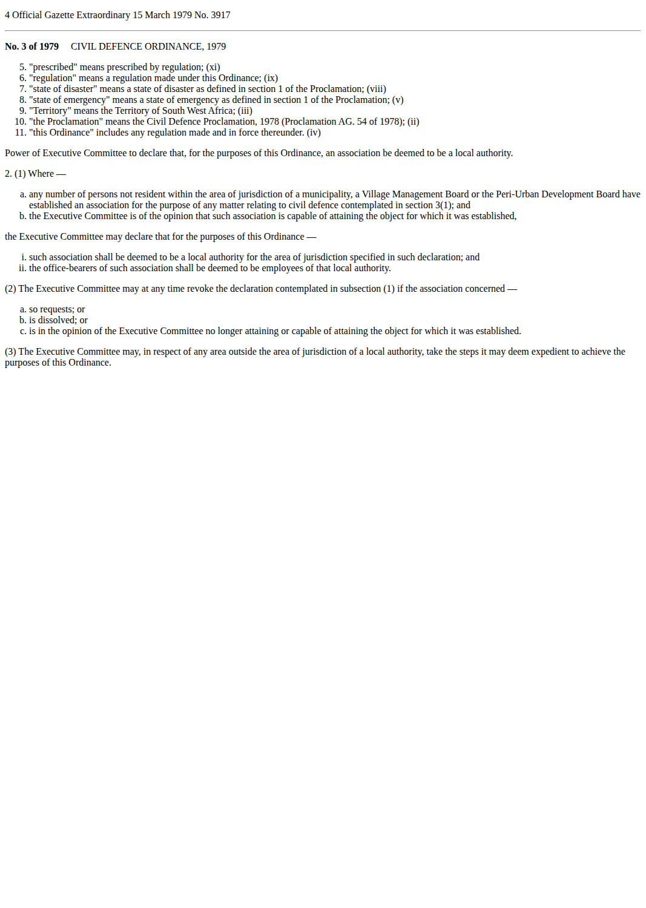4 Official Gazette Extraordinary 15 March 1979 No. 3917
No. 3 of 1979 CIVIL DEFENCE ORDINANCE, 1979
"prescribed" means prescribed by regulation; (xi)
"regulation" means a regulation made under this Ordinance; (ix)
"state of disaster" means a state of disaster as defined in section 1 of the Proclamation; (viii)
"state of emergency" means a state of emergency as defined in section 1 of the Proclamation; (v)
"Territory" means the Territory of South West Africa; (iii)
"the Proclamation" means the Civil Defence Proclamation, 1978 (Proclamation AG. 54 of 1978); (ii)
"this Ordinance" includes any regulation made and in force thereunder. (iv)
Power of Executive Committee to declare that, for the purposes of this Ordinance, an association be deemed to be a local authority.
2. (1) Where —
any number of persons not resident within the area of jurisdiction of a municipality, a Village Management Board or the Peri-Urban Development Board have established an association for the purpose of any matter relating to civil defence contemplated in section 3(1); and
the Executive Committee is of the opinion that such association is capable of attaining the object for which it was established,
the Executive Committee may declare that for the purposes of this Ordinance —
such association shall be deemed to be a local authority for the area of jurisdiction specified in such declaration; and
the office-bearers of such association shall be deemed to be employees of that local authority.
(2) The Executive Committee may at any time revoke the declaration contemplated in subsection (1) if the association concerned —
so requests; or
is dissolved; or
is in the opinion of the Executive Committee no longer attaining or capable of attaining the object for which it was established.
(3) The Executive Committee may, in respect of any area outside the area of jurisdiction of a local authority, take the steps it may deem expedient to achieve the purposes of this Ordinance.